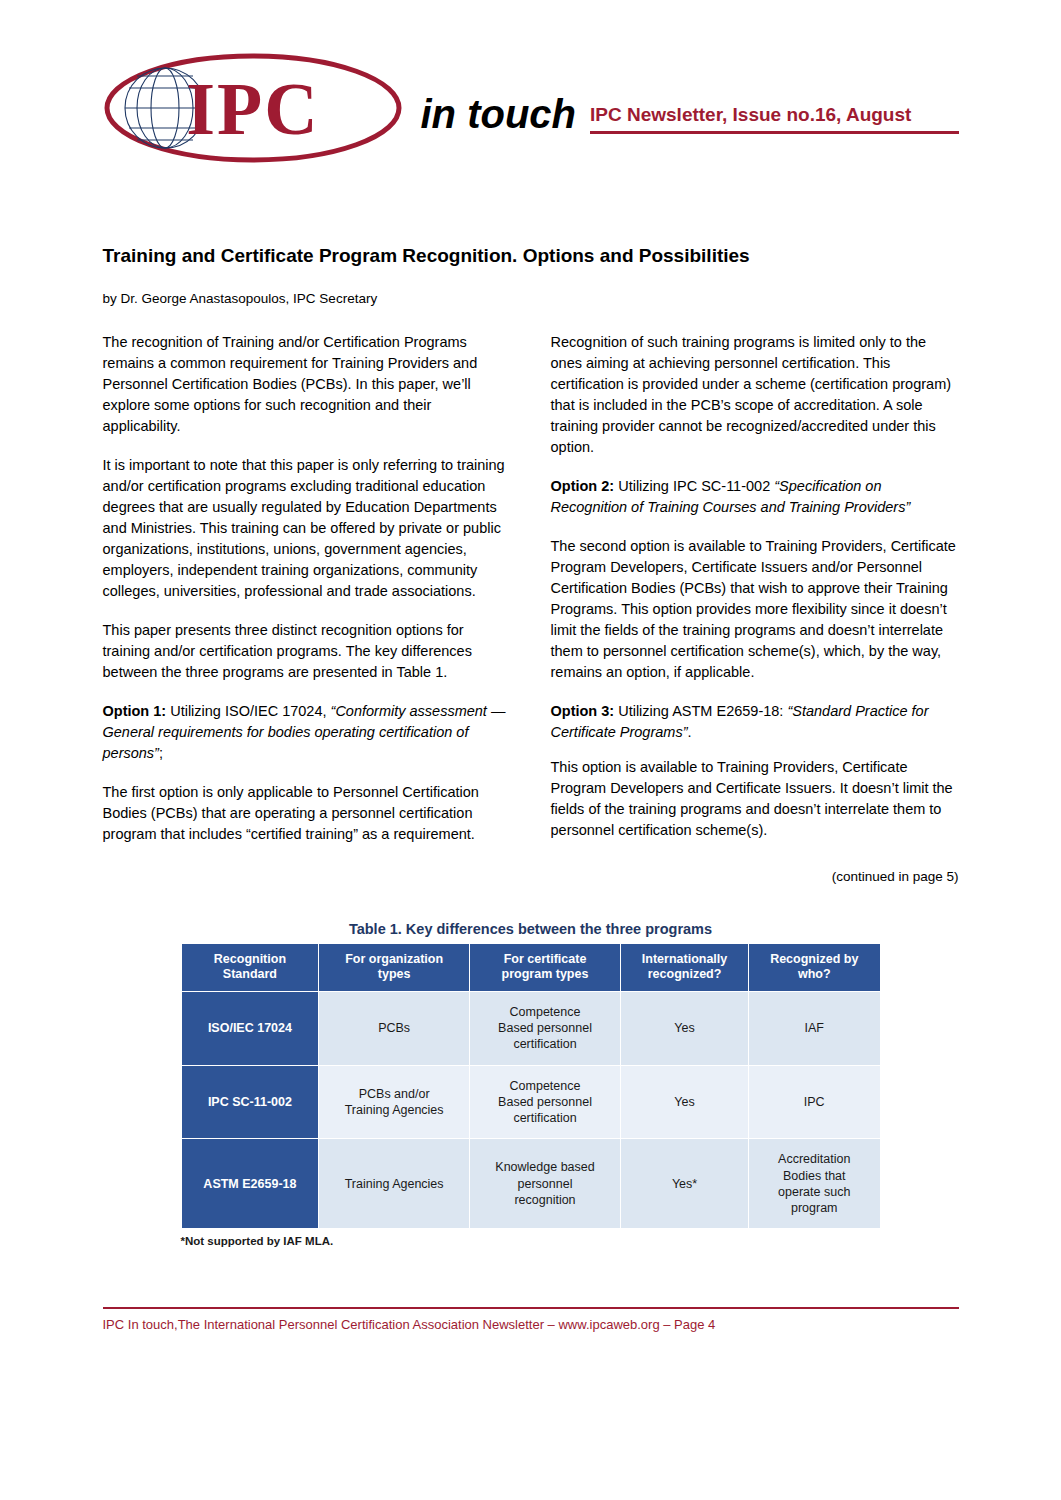IPC
in touch
IPC Newsletter, Issue no.16, August
Training and Certificate Program Recognition. Options and Possibilities
by Dr. George Anastasopoulos, IPC Secretary
The recognition of Training and/or Certification Programs remains a common requirement for Training Providers and Personnel Certification Bodies (PCBs). In this paper, we’ll explore some options for such recognition and their applicability.
It is important to note that this paper is only referring to training and/or certification programs excluding traditional education degrees that are usually regulated by Education Departments and Ministries. This training can be offered by private or public organizations, institutions, unions, government agencies, employers, independent training organizations, community colleges, universities, professional and trade associations.
This paper presents three distinct recognition options for training and/or certification programs. The key differences between the three programs are presented in Table 1.
Option 1: Utilizing ISO/IEC 17024, “Conformity assessment — General requirements for bodies operating certification of persons”;
The first option is only applicable to Personnel Certification Bodies (PCBs) that are operating a personnel certification program that includes “certified training” as a requirement.
Recognition of such training programs is limited only to the ones aiming at achieving personnel certification. This certification is provided under a scheme (certification program) that is included in the PCB’s scope of accreditation. A sole training provider cannot be recognized/accredited under this option.
Option 2: Utilizing IPC SC-11-002 “Specification on Recognition of Training Courses and Training Providers”
The second option is available to Training Providers, Certificate Program Developers, Certificate Issuers and/or Personnel Certification Bodies (PCBs) that wish to approve their Training Programs. This option provides more flexibility since it doesn’t limit the fields of the training programs and doesn’t interrelate them to personnel certification scheme(s), which, by the way, remains an option, if applicable.
Option 3: Utilizing ASTM E2659-18: “Standard Practice for Certificate Programs”.
This option is available to Training Providers, Certificate Program Developers and Certificate Issuers. It doesn’t limit the fields of the training programs and doesn’t interrelate them to personnel certification scheme(s).
(continued in page 5)
Table 1. Key differences between the three programs
| Recognition Standard | For organization types | For certificate program types | Internationally recognized? | Recognized by who? |
| --- | --- | --- | --- | --- |
| ISO/IEC 17024 | PCBs | Competence Based personnel certification | Yes | IAF |
| IPC SC-11-002 | PCBs and/or Training Agencies | Competence Based personnel certification | Yes | IPC |
| ASTM E2659-18 | Training Agencies | Knowledge based personnel recognition | Yes* | Accreditation Bodies that operate such program |
*Not supported by IAF MLA.
IPC In touch,The International Personnel Certification Association Newsletter – www.ipcaweb.org – Page 4